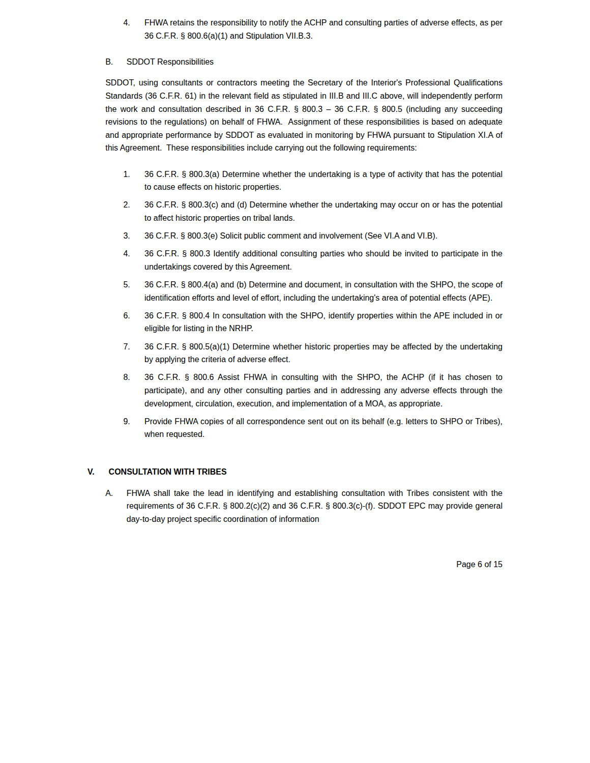4. FHWA retains the responsibility to notify the ACHP and consulting parties of adverse effects, as per 36 C.F.R. § 800.6(a)(1) and Stipulation VII.B.3.
B. SDDOT Responsibilities
SDDOT, using consultants or contractors meeting the Secretary of the Interior's Professional Qualifications Standards (36 C.F.R. 61) in the relevant field as stipulated in III.B and III.C above, will independently perform the work and consultation described in 36 C.F.R. § 800.3 – 36 C.F.R. § 800.5 (including any succeeding revisions to the regulations) on behalf of FHWA. Assignment of these responsibilities is based on adequate and appropriate performance by SDDOT as evaluated in monitoring by FHWA pursuant to Stipulation XI.A of this Agreement. These responsibilities include carrying out the following requirements:
1. 36 C.F.R. § 800.3(a) Determine whether the undertaking is a type of activity that has the potential to cause effects on historic properties.
2. 36 C.F.R. § 800.3(c) and (d) Determine whether the undertaking may occur on or has the potential to affect historic properties on tribal lands.
3. 36 C.F.R. § 800.3(e) Solicit public comment and involvement (See VI.A and VI.B).
4. 36 C.F.R. § 800.3 Identify additional consulting parties who should be invited to participate in the undertakings covered by this Agreement.
5. 36 C.F.R. § 800.4(a) and (b) Determine and document, in consultation with the SHPO, the scope of identification efforts and level of effort, including the undertaking's area of potential effects (APE).
6. 36 C.F.R. § 800.4 In consultation with the SHPO, identify properties within the APE included in or eligible for listing in the NRHP.
7. 36 C.F.R. § 800.5(a)(1) Determine whether historic properties may be affected by the undertaking by applying the criteria of adverse effect.
8. 36 C.F.R. § 800.6 Assist FHWA in consulting with the SHPO, the ACHP (if it has chosen to participate), and any other consulting parties and in addressing any adverse effects through the development, circulation, execution, and implementation of a MOA, as appropriate.
9. Provide FHWA copies of all correspondence sent out on its behalf (e.g. letters to SHPO or Tribes), when requested.
V. CONSULTATION WITH TRIBES
A. FHWA shall take the lead in identifying and establishing consultation with Tribes consistent with the requirements of 36 C.F.R. § 800.2(c)(2) and 36 C.F.R. § 800.3(c)-(f). SDDOT EPC may provide general day-to-day project specific coordination of information
Page 6 of 15